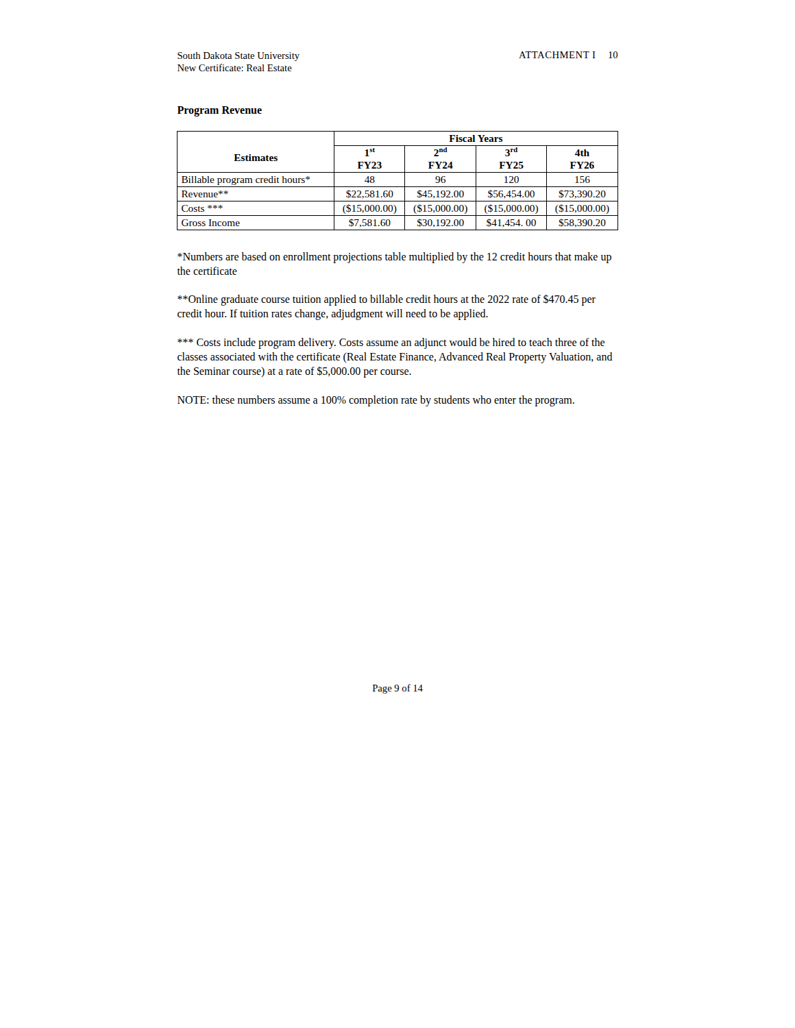South Dakota State University
New Certificate: Real Estate
ATTACHMENT I 10
Program Revenue
| Estimates | Fiscal Years |
| 1 st FY23 | 2 nd FY24 | 3 rd FY25 | 4th FY26 |
| Billable program credit hours* | 48 | 96 | 120 | 156 |
| Revenue** | $22,581.60 | $45,192.00 | $56,454.00 | $73,390.20 |
| Costs *** | ($15,000.00) | ($15,000.00) | ($15,000.00) | ($15,000.00) |
| Gross Income | $7,581.60 | $30,192.00 | $41,454. 00 | $58,390.20 |
*Numbers are based on enrollment projections table multiplied by the 12 credit hours that make up the certificate
**Online graduate course tuition applied to billable credit hours at the 2022 rate of $470.45 per credit hour. If tuition rates change, adjudgment will need to be applied.
*** Costs include program delivery. Costs assume an adjunct would be hired to teach three of the classes associated with the certificate (Real Estate Finance, Advanced Real Property Valuation, and the Seminar course) at a rate of $5,000.00 per course.
NOTE: these numbers assume a 100% completion rate by students who enter the program.
Page 9 of 14